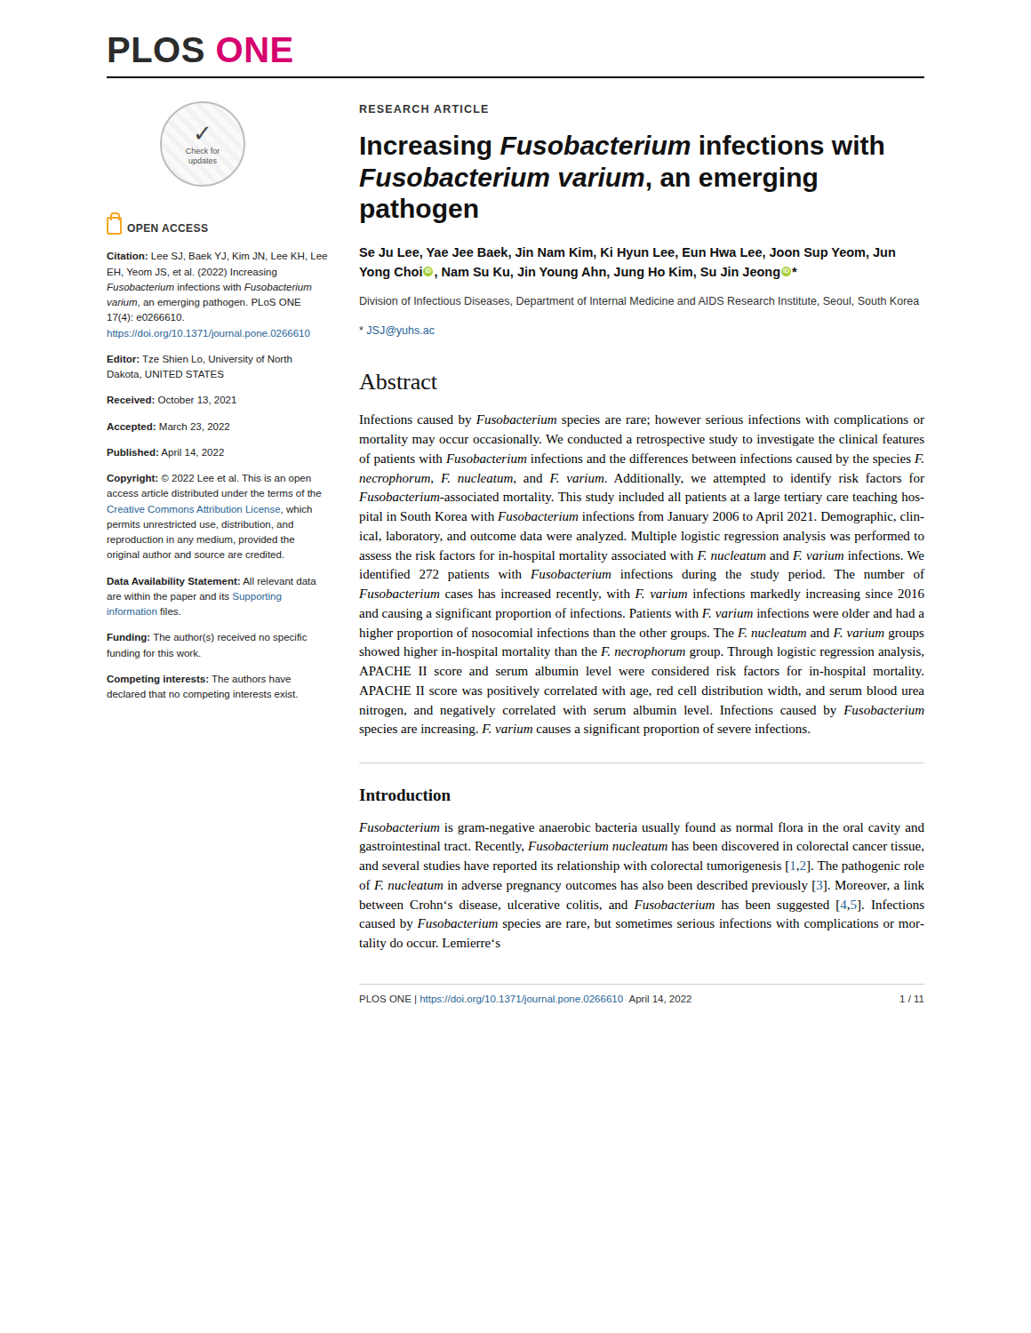PLOS ONE
✓
Check for
updates
OPEN ACCESS
Citation: Lee SJ, Baek YJ, Kim JN, Lee KH, Lee EH, Yeom JS, et al. (2022) Increasing Fusobacterium infections with Fusobacterium varium, an emerging pathogen. PLoS ONE 17(4): e0266610. https://doi.org/10.1371/journal.pone.0266610
Editor: Tze Shien Lo, University of North Dakota, UNITED STATES
Received: October 13, 2021
Accepted: March 23, 2022
Published: April 14, 2022
Copyright: © 2022 Lee et al. This is an open access article distributed under the terms of the Creative Commons Attribution License, which permits unrestricted use, distribution, and reproduction in any medium, provided the original author and source are credited.
Data Availability Statement: All relevant data are within the paper and its Supporting information files.
Funding: The author(s) received no specific funding for this work.
Competing interests: The authors have declared that no competing interests exist.
RESEARCH ARTICLE
Increasing Fusobacterium infections with Fusobacterium varium, an emerging pathogen
Se Ju Lee, Yae Jee Baek, Jin Nam Kim, Ki Hyun Lee, Eun Hwa Lee, Joon Sup Yeom, Jun Yong Choi , Nam Su Ku, Jin Young Ahn, Jung Ho Kim, Su Jin Jeong *
Division of Infectious Diseases, Department of Internal Medicine and AIDS Research Institute, Seoul, South Korea
* JSJ@yuhs.ac
Abstract
Infections caused by Fusobacterium species are rare; however serious infections with complications or mortality may occur occasionally. We conducted a retrospective study to investigate the clinical features of patients with Fusobacterium infections and the differences between infections caused by the species F. necrophorum, F. nucleatum, and F. varium. Additionally, we attempted to identify risk factors for Fusobacterium-associated mortality. This study included all patients at a large tertiary care teaching hospital in South Korea with Fusobacterium infections from January 2006 to April 2021. Demographic, clinical, laboratory, and outcome data were analyzed. Multiple logistic regression analysis was performed to assess the risk factors for in-hospital mortality associated with F. nucleatum and F. varium infections. We identified 272 patients with Fusobacterium infections during the study period. The number of Fusobacterium cases has increased recently, with F. varium infections markedly increasing since 2016 and causing a significant proportion of infections. Patients with F. varium infections were older and had a higher proportion of nosocomial infections than the other groups. The F. nucleatum and F. varium groups showed higher in-hospital mortality than the F. necrophorum group. Through logistic regression analysis, APACHE II score and serum albumin level were considered risk factors for in-hospital mortality. APACHE II score was positively correlated with age, red cell distribution width, and serum blood urea nitrogen, and negatively correlated with serum albumin level. Infections caused by Fusobacterium species are increasing. F. varium causes a significant proportion of severe infections.
Introduction
Fusobacterium is gram-negative anaerobic bacteria usually found as normal flora in the oral cavity and gastrointestinal tract. Recently, Fusobacterium nucleatum has been discovered in colorectal cancer tissue, and several studies have reported its relationship with colorectal tumorigenesis [1,2]. The pathogenic role of F. nucleatum in adverse pregnancy outcomes has also been described previously [3]. Moreover, a link between Crohn‘s disease, ulcerative colitis, and Fusobacterium has been suggested [4,5]. Infections caused by Fusobacterium species are rare, but sometimes serious infections with complications or mortality do occur. Lemierre‘s
PLOS ONE | https://doi.org/10.1371/journal.pone.0266610 April 14, 2022
1 / 11